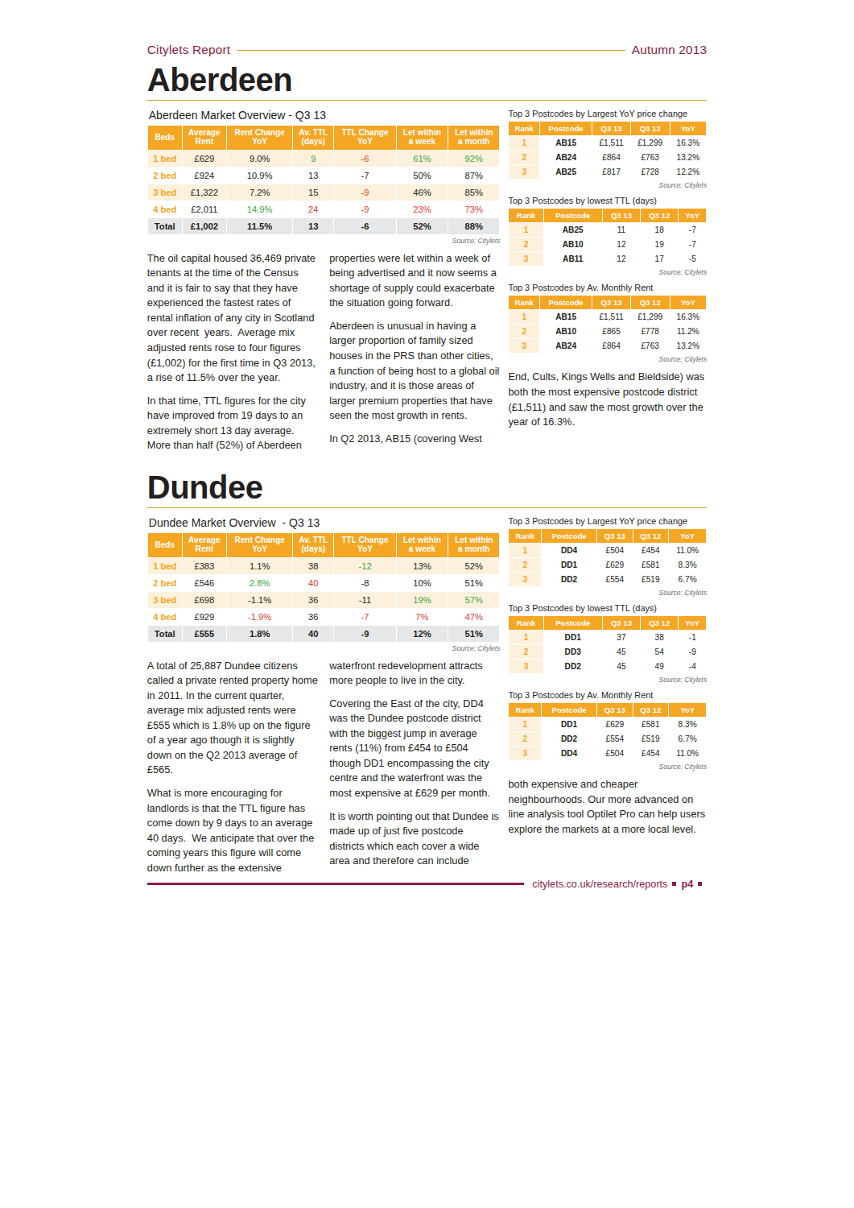Citylets Report Autumn 2013
Aberdeen
Aberdeen Market Overview - Q3 13
| Beds | Average Rent | Rent Change YoY | Av. TTL (days) | TTL Change YoY | Let within a week | Let within a month |
| --- | --- | --- | --- | --- | --- | --- |
| 1 bed | £629 | 9.0% | 9 | -6 | 61% | 92% |
| 2 bed | £924 | 10.9% | 13 | -7 | 50% | 87% |
| 3 bed | £1,322 | 7.2% | 15 | -9 | 46% | 85% |
| 4 bed | £2,011 | 14.9% | 24 | -9 | 23% | 73% |
| Total | £1,002 | 11.5% | 13 | -6 | 52% | 88% |
Source: Citylets
The oil capital housed 36,469 private tenants at the time of the Census and it is fair to say that they have experienced the fastest rates of rental inflation of any city in Scotland over recent years. Average mix adjusted rents rose to four figures (£1,002) for the first time in Q3 2013, a rise of 11.5% over the year.
In that time, TTL figures for the city have improved from 19 days to an extremely short 13 day average. More than half (52%) of Aberdeen
properties were let within a week of being advertised and it now seems a shortage of supply could exacerbate the situation going forward.
Aberdeen is unusual in having a larger proportion of family sized houses in the PRS than other cities, a function of being host to a global oil industry, and it is those areas of larger premium properties that have seen the most growth in rents.
In Q2 2013, AB15 (covering West
Top 3 Postcodes by Largest YoY price change
| Rank | Postcode | Q3 13 | Q3 12 | YoY |
| --- | --- | --- | --- | --- |
| 1 | AB15 | £1,511 | £1,299 | 16.3% |
| 2 | AB24 | £864 | £763 | 13.2% |
| 3 | AB25 | £817 | £728 | 12.2% |
Source: Citylets
Top 3 Postcodes by lowest TTL (days)
| Rank | Postcode | Q3 13 | Q3 12 | YoY |
| --- | --- | --- | --- | --- |
| 1 | AB25 | 11 | 18 | -7 |
| 2 | AB10 | 12 | 19 | -7 |
| 3 | AB11 | 12 | 17 | -5 |
Source: Citylets
Top 3 Postcodes by Av. Monthly Rent
| Rank | Postcode | Q3 13 | Q3 12 | YoY |
| --- | --- | --- | --- | --- |
| 1 | AB15 | £1,511 | £1,299 | 16.3% |
| 2 | AB10 | £865 | £778 | 11.2% |
| 3 | AB24 | £864 | £763 | 13.2% |
Source: Citylets
End, Cults, Kings Wells and Bieldside) was both the most expensive postcode district (£1,511) and saw the most growth over the year of 16.3%.
Dundee
Dundee Market Overview - Q3 13
| Beds | Average Rent | Rent Change YoY | Av. TTL (days) | TTL Change YoY | Let within a week | Let within a month |
| --- | --- | --- | --- | --- | --- | --- |
| 1 bed | £383 | 1.1% | 38 | -12 | 13% | 52% |
| 2 bed | £546 | 2.8% | 40 | -8 | 10% | 51% |
| 3 bed | £698 | -1.1% | 36 | -11 | 19% | 57% |
| 4 bed | £929 | -1.9% | 36 | -7 | 7% | 47% |
| Total | £555 | 1.8% | 40 | -9 | 12% | 51% |
Source: Citylets
A total of 25,887 Dundee citizens called a private rented property home in 2011. In the current quarter, average mix adjusted rents were £555 which is 1.8% up on the figure of a year ago though it is slightly down on the Q2 2013 average of £565.
What is more encouraging for landlords is that the TTL figure has come down by 9 days to an average 40 days. We anticipate that over the coming years this figure will come down further as the extensive
waterfront redevelopment attracts more people to live in the city.
Covering the East of the city, DD4 was the Dundee postcode district with the biggest jump in average rents (11%) from £454 to £504 though DD1 encompassing the city centre and the waterfront was the most expensive at £629 per month.
It is worth pointing out that Dundee is made up of just five postcode districts which each cover a wide area and therefore can include
Top 3 Postcodes by Largest YoY price change
| Rank | Postcode | Q3 13 | Q3 12 | YoY |
| --- | --- | --- | --- | --- |
| 1 | DD4 | £504 | £454 | 11.0% |
| 2 | DD1 | £629 | £581 | 8.3% |
| 3 | DD2 | £554 | £519 | 6.7% |
Source: Citylets
Top 3 Postcodes by lowest TTL (days)
| Rank | Postcode | Q3 13 | Q3 12 | YoY |
| --- | --- | --- | --- | --- |
| 1 | DD1 | 37 | 38 | -1 |
| 2 | DD3 | 45 | 54 | -9 |
| 3 | DD2 | 45 | 49 | -4 |
Source: Citylets
Top 3 Postcodes by Av. Monthly Rent
| Rank | Postcode | Q3 13 | Q3 12 | YoY |
| --- | --- | --- | --- | --- |
| 1 | DD1 | £629 | £581 | 8.3% |
| 2 | DD2 | £554 | £519 | 6.7% |
| 3 | DD4 | £504 | £454 | 11.0% |
Source: Citylets
both expensive and cheaper neighbourhoods. Our more advanced on line analysis tool Optilet Pro can help users explore the markets at a more local level.
citylets.co.uk/research/reports p4